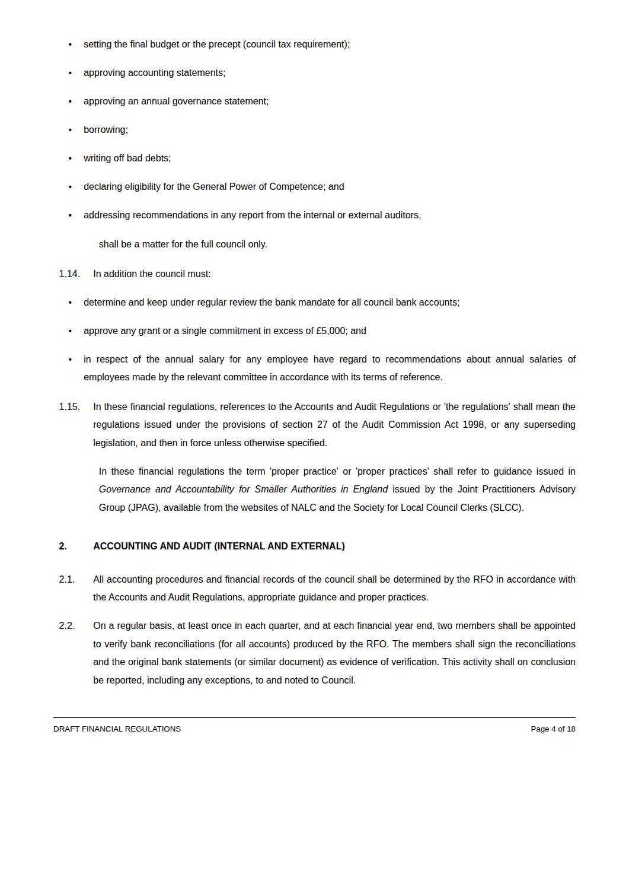setting the final budget or the precept (council tax requirement);
approving accounting statements;
approving an annual governance statement;
borrowing;
writing off bad debts;
declaring eligibility for the General Power of Competence; and
addressing recommendations in any report from the internal or external auditors,
shall be a matter for the full council only.
1.14.
In addition the council must:
determine and keep under regular review the bank mandate for all council bank accounts;
approve any grant or a single commitment in excess of £5,000; and
in respect of the annual salary for any employee have regard to recommendations about annual salaries of employees made by the relevant committee in accordance with its terms of reference.
1.15.
In these financial regulations, references to the Accounts and Audit Regulations or 'the regulations' shall mean the regulations issued under the provisions of section 27 of the Audit Commission Act 1998, or any superseding legislation, and then in force unless otherwise specified.
In these financial regulations the term 'proper practice' or 'proper practices' shall refer to guidance issued in Governance and Accountability for Smaller Authorities in England issued by the Joint Practitioners Advisory Group (JPAG), available from the websites of NALC and the Society for Local Council Clerks (SLCC).
2. ACCOUNTING AND AUDIT (INTERNAL AND EXTERNAL)
2.1.
All accounting procedures and financial records of the council shall be determined by the RFO in accordance with the Accounts and Audit Regulations, appropriate guidance and proper practices.
2.2.
On a regular basis, at least once in each quarter, and at each financial year end, two members shall be appointed to verify bank reconciliations (for all accounts) produced by the RFO. The members shall sign the reconciliations and the original bank statements (or similar document) as evidence of verification. This activity shall on conclusion be reported, including any exceptions, to and noted to Council.
DRAFT FINANCIAL REGULATIONS Page 4 of 18